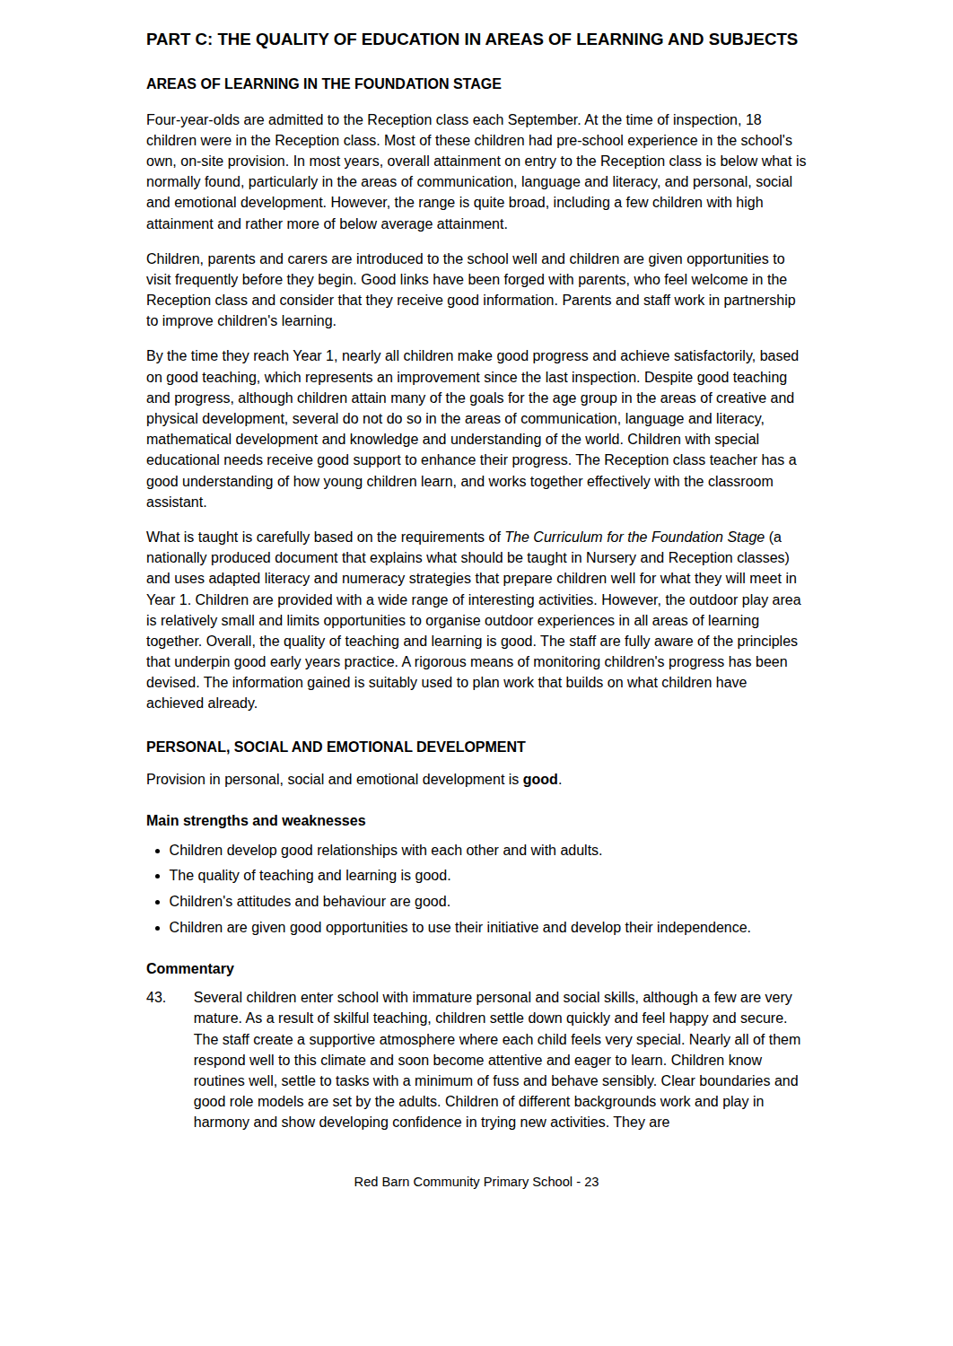PART C: THE QUALITY OF EDUCATION IN AREAS OF LEARNING AND SUBJECTS
AREAS OF LEARNING IN THE FOUNDATION STAGE
Four-year-olds are admitted to the Reception class each September. At the time of inspection, 18 children were in the Reception class. Most of these children had pre-school experience in the school's own, on-site provision. In most years, overall attainment on entry to the Reception class is below what is normally found, particularly in the areas of communication, language and literacy, and personal, social and emotional development. However, the range is quite broad, including a few children with high attainment and rather more of below average attainment.
Children, parents and carers are introduced to the school well and children are given opportunities to visit frequently before they begin. Good links have been forged with parents, who feel welcome in the Reception class and consider that they receive good information. Parents and staff work in partnership to improve children's learning.
By the time they reach Year 1, nearly all children make good progress and achieve satisfactorily, based on good teaching, which represents an improvement since the last inspection. Despite good teaching and progress, although children attain many of the goals for the age group in the areas of creative and physical development, several do not do so in the areas of communication, language and literacy, mathematical development and knowledge and understanding of the world. Children with special educational needs receive good support to enhance their progress. The Reception class teacher has a good understanding of how young children learn, and works together effectively with the classroom assistant.
What is taught is carefully based on the requirements of The Curriculum for the Foundation Stage (a nationally produced document that explains what should be taught in Nursery and Reception classes) and uses adapted literacy and numeracy strategies that prepare children well for what they will meet in Year 1. Children are provided with a wide range of interesting activities. However, the outdoor play area is relatively small and limits opportunities to organise outdoor experiences in all areas of learning together. Overall, the quality of teaching and learning is good. The staff are fully aware of the principles that underpin good early years practice. A rigorous means of monitoring children's progress has been devised. The information gained is suitably used to plan work that builds on what children have achieved already.
PERSONAL, SOCIAL AND EMOTIONAL DEVELOPMENT
Provision in personal, social and emotional development is good.
Main strengths and weaknesses
Children develop good relationships with each other and with adults.
The quality of teaching and learning is good.
Children's attitudes and behaviour are good.
Children are given good opportunities to use their initiative and develop their independence.
Commentary
43.
Several children enter school with immature personal and social skills, although a few are very mature. As a result of skilful teaching, children settle down quickly and feel happy and secure. The staff create a supportive atmosphere where each child feels very special. Nearly all of them respond well to this climate and soon become attentive and eager to learn. Children know routines well, settle to tasks with a minimum of fuss and behave sensibly. Clear boundaries and good role models are set by the adults. Children of different backgrounds work and play in harmony and show developing confidence in trying new activities. They are
Red Barn Community Primary School - 23